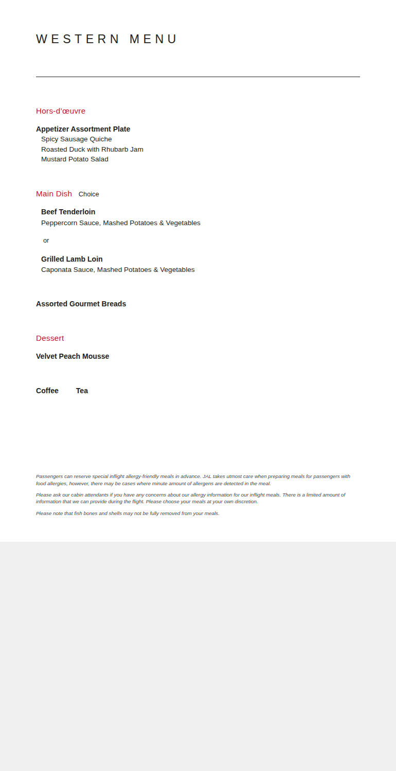WESTERN MENU
Hors-d’œuvre
Appetizer Assortment Plate
Spicy Sausage Quiche
Roasted Duck with Rhubarb Jam
Mustard Potato Salad
Main Dish Choice
Beef Tenderloin
Peppercorn Sauce, Mashed Potatoes & Vegetables
or
Grilled Lamb Loin
Caponata Sauce, Mashed Potatoes & Vegetables
Assorted Gourmet Breads
Dessert
Velvet Peach Mousse
Coffee Tea
Passengers can reserve special inflight allergy-friendly meals in advance. JAL takes utmost care when preparing meals for passengers with food allergies, however, there may be cases where minute amount of allergens are detected in the meal.
Please ask our cabin attendants if you have any concerns about our allergy information for our inflight meals. There is a limited amount of information that we can provide during the flight. Please choose your meals at your own discretion.
Please note that fish bones and shells may not be fully removed from your meals.